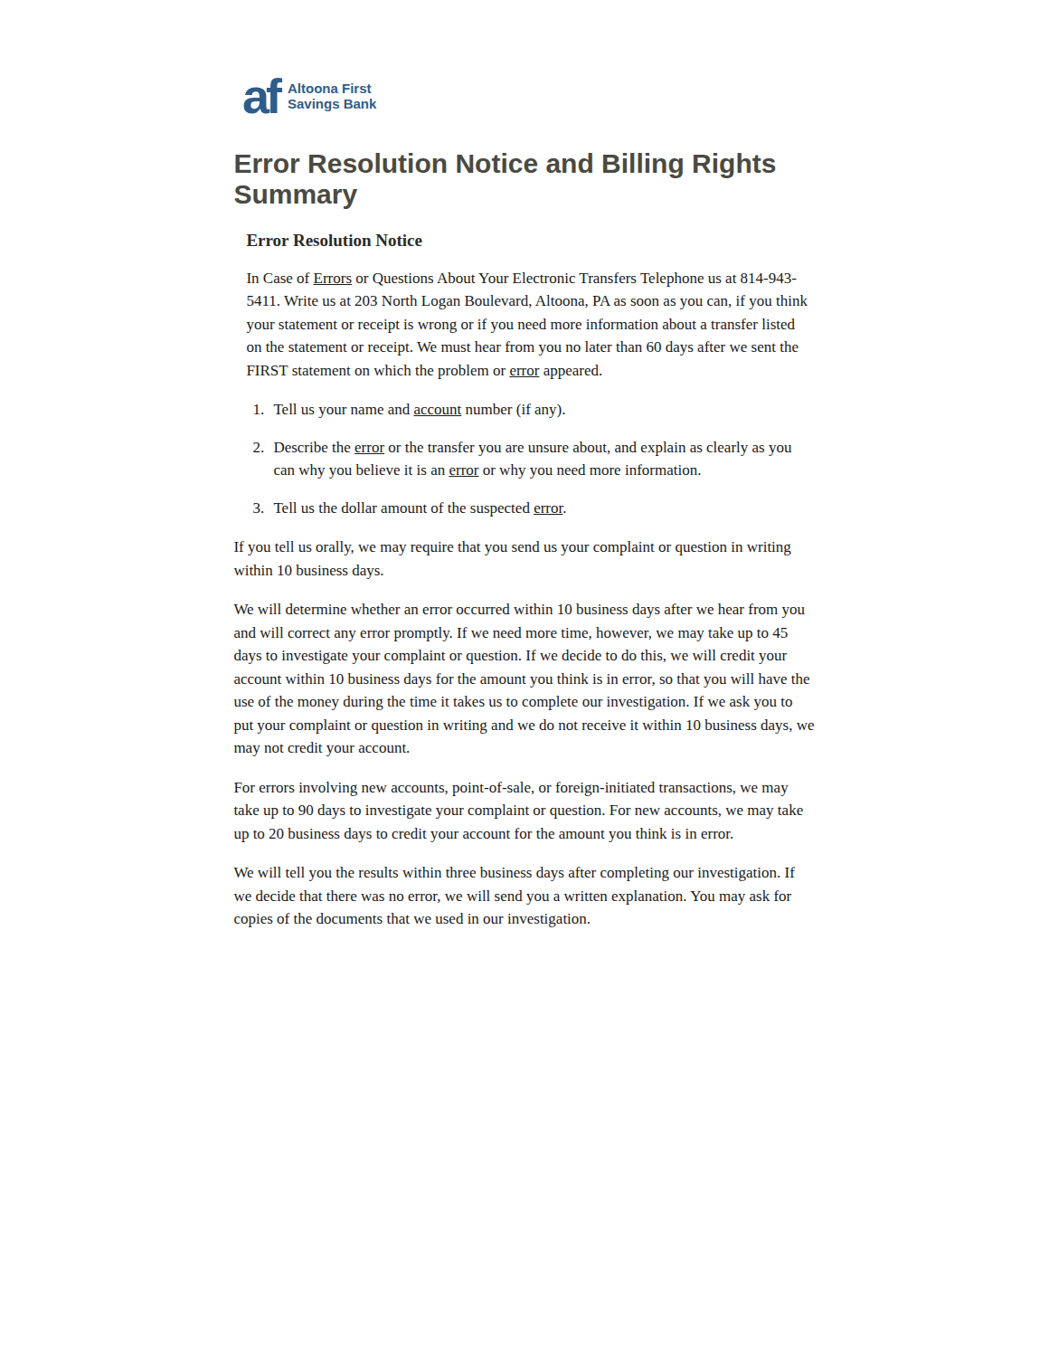af
Altoona First
Savings Bank
Error Resolution Notice and Billing Rights Summary
Error Resolution Notice
In Case of Errors or Questions About Your Electronic Transfers Telephone us at 814-943-5411. Write us at 203 North Logan Boulevard, Altoona, PA as soon as you can, if you think your statement or receipt is wrong or if you need more information about a transfer listed on the statement or receipt. We must hear from you no later than 60 days after we sent the FIRST statement on which the problem or error appeared.
Tell us your name and account number (if any).
Describe the error or the transfer you are unsure about, and explain as clearly as you can why you believe it is an error or why you need more information.
Tell us the dollar amount of the suspected error.
If you tell us orally, we may require that you send us your complaint or question in writing within 10 business days.
We will determine whether an error occurred within 10 business days after we hear from you and will correct any error promptly. If we need more time, however, we may take up to 45 days to investigate your complaint or question. If we decide to do this, we will credit your account within 10 business days for the amount you think is in error, so that you will have the use of the money during the time it takes us to complete our investigation. If we ask you to put your complaint or question in writing and we do not receive it within 10 business days, we may not credit your account.
For errors involving new accounts, point-of-sale, or foreign-initiated transactions, we may take up to 90 days to investigate your complaint or question. For new accounts, we may take up to 20 business days to credit your account for the amount you think is in error.
We will tell you the results within three business days after completing our investigation. If we decide that there was no error, we will send you a written explanation. You may ask for copies of the documents that we used in our investigation.